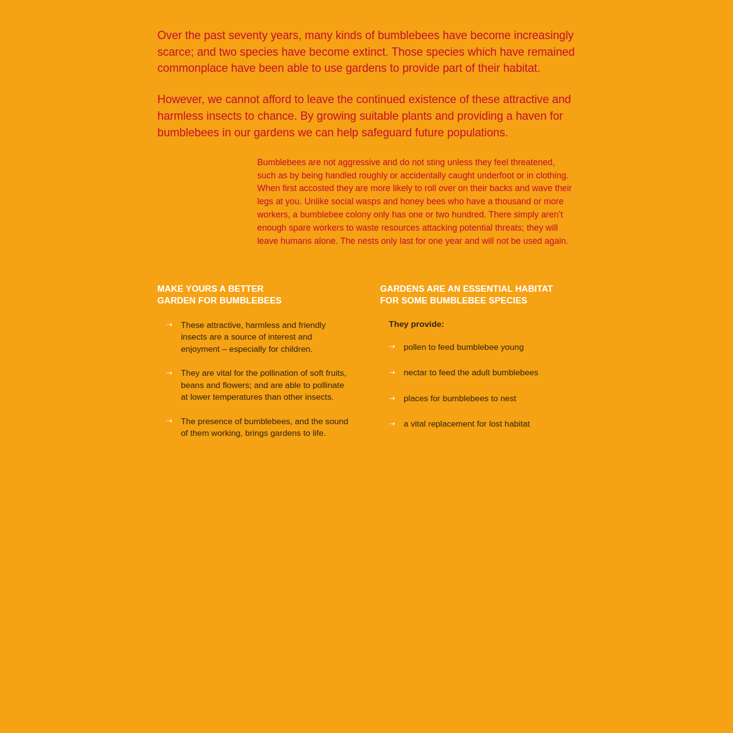Over the past seventy years, many kinds of bumblebees have become increasingly scarce; and two species have become extinct. Those species which have remained commonplace have been able to use gardens to provide part of their habitat.
However, we cannot afford to leave the continued existence of these attractive and harmless insects to chance. By growing suitable plants and providing a haven for bumblebees in our gardens we can help safeguard future populations.
Bumblebees are not aggressive and do not sting unless they feel threatened, such as by being handled roughly or accidentally caught underfoot or in clothing. When first accosted they are more likely to roll over on their backs and wave their legs at you. Unlike social wasps and honey bees who have a thousand or more workers, a bumblebee colony only has one or two hundred. There simply aren’t enough spare workers to waste resources attacking potential threats; they will leave humans alone. The nests only last for one year and will not be used again.
Make yours a better
garden for bumblebees
These attractive, harmless and friendly insects are a source of interest and enjoyment – especially for children.
They are vital for the pollination of soft fruits, beans and flowers; and are able to pollinate at lower temperatures than other insects.
The presence of bumblebees, and the sound of them working, brings gardens to life.
Gardens are an essential habitat
for some bumblebee species
They provide:
pollen to feed bumblebee young
nectar to feed the adult bumblebees
places for bumblebees to nest
a vital replacement for lost habitat